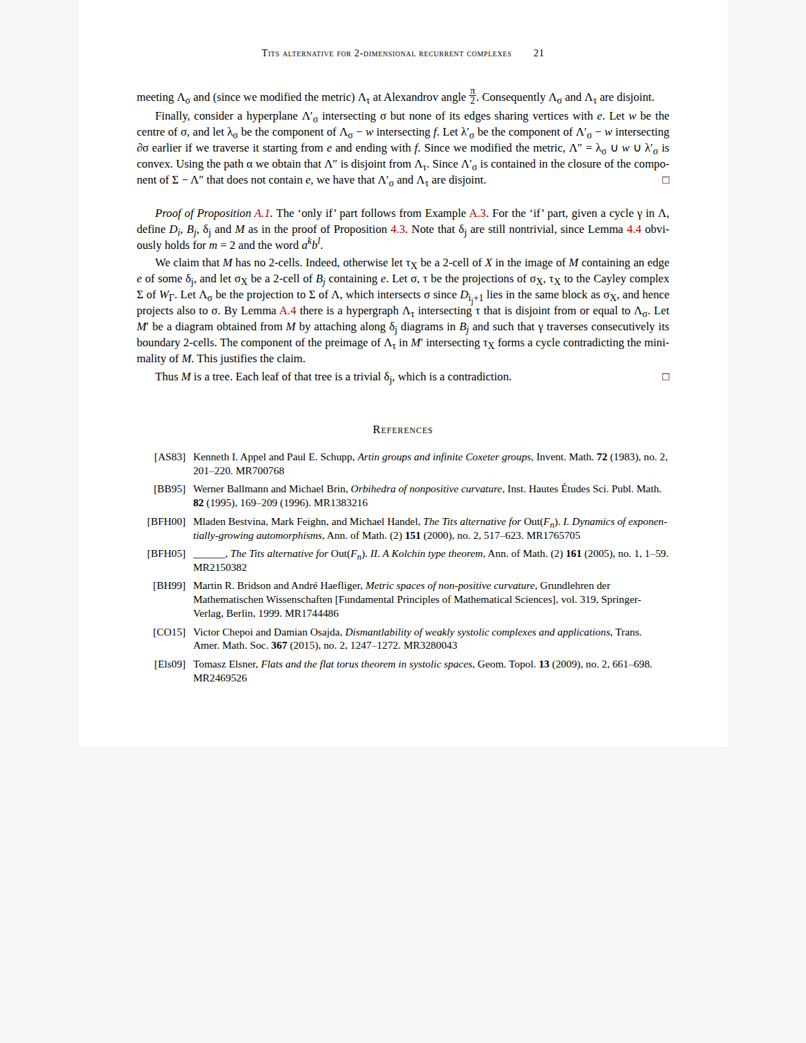Tits alternative for 2-dimensional recurrent complexes 21
meeting Λσ and (since we modified the metric) Λτ at Alexandrov angle π 2. Consequently Λσ and Λτ are disjoint.
Finally, consider a hyperplane Λ′σ intersecting σ but none of its edges sharing vertices with e. Let w be the centre of σ, and let λσ be the component of Λσ − w intersecting f. Let λ′σ be the component of Λ′σ − w intersecting ∂σ earlier if we traverse it starting from e and ending with f. Since we modified the metric, Λ″ = λσ ∪ w ∪ λ′σ is convex. Using the path α we obtain that Λ″ is disjoint from Λτ. Since Λ′σ is contained in the closure of the component of Σ − Λ″ that does not contain e, we have that Λ′σ and Λτ are disjoint.
Proof of Proposition A.1. The ‘only if’ part follows from Example A.3. For the ‘if’ part, given a cycle γ in Λ, define Di, Bj, δj and M as in the proof of Proposition 4.3. Note that δj are still nontrivial, since Lemma 4.4 obviously holds for m = 2 and the word akbl.
We claim that M has no 2-cells. Indeed, otherwise let τX be a 2-cell of X in the image of M containing an edge e of some δj, and let σX be a 2-cell of Bj containing e. Let σ, τ be the projections of σX, τX to the Cayley complex Σ of WΓ. Let Λσ be the projection to Σ of Λ, which intersects σ since Dij+1 lies in the same block as σX, and hence projects also to σ. By Lemma A.4 there is a hypergraph Λτ intersecting τ that is disjoint from or equal to Λσ. Let M′ be a diagram obtained from M by attaching along δj diagrams in Bj and such that γ traverses consecutively its boundary 2-cells. The component of the preimage of Λτ in M′ intersecting τX forms a cycle contradicting the minimality of M. This justifies the claim.
Thus M is a tree. Each leaf of that tree is a trivial δj, which is a contradiction.
References
[AS83]
Kenneth I. Appel and Paul E. Schupp, Artin groups and infinite Coxeter groups, Invent. Math. 72 (1983), no. 2, 201–220. MR700768
[BB95]
Werner Ballmann and Michael Brin, Orbihedra of nonpositive curvature, Inst. Hautes Études Sci. Publ. Math. 82 (1995), 169–209 (1996). MR1383216
[BFH00]
Mladen Bestvina, Mark Feighn, and Michael Handel, The Tits alternative for Out(Fn). I. Dynamics of exponentially-growing automorphisms, Ann. of Math. (2) 151 (2000), no. 2, 517–623. MR1765705
[BFH05]
______, The Tits alternative for Out(Fn). II. A Kolchin type theorem, Ann. of Math. (2) 161 (2005), no. 1, 1–59. MR2150382
[BH99]
Martin R. Bridson and André Haefliger, Metric spaces of non-positive curvature, Grundlehren der Mathematischen Wissenschaften [Fundamental Principles of Mathematical Sciences], vol. 319, Springer-Verlag, Berlin, 1999. MR1744486
[CO15]
Victor Chepoi and Damian Osajda, Dismantlability of weakly systolic complexes and applications, Trans. Amer. Math. Soc. 367 (2015), no. 2, 1247–1272. MR3280043
[Els09]
Tomasz Elsner, Flats and the flat torus theorem in systolic spaces, Geom. Topol. 13 (2009), no. 2, 661–698. MR2469526